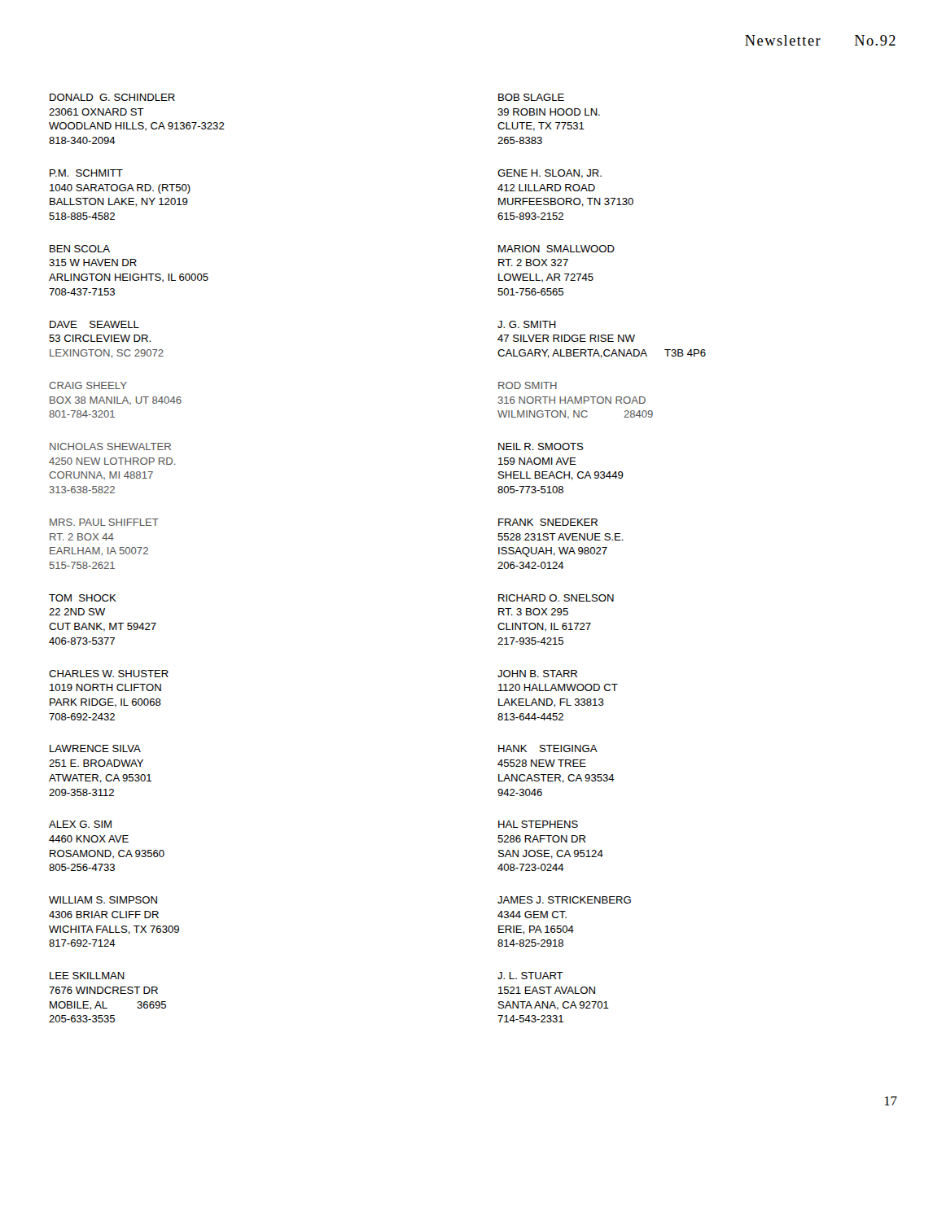Newsletter No.92
DONALD G. SCHINDLER
23061 OXNARD ST
WOODLAND HILLS, CA 91367-3232
818-340-2094
P.M. SCHMITT
1040 SARATOGA RD. (RT50)
BALLSTON LAKE, NY 12019
518-885-4582
BEN SCOLA
315 W HAVEN DR
ARLINGTON HEIGHTS, IL 60005
708-437-7153
DAVE SEAWELL
53 CIRCLEVIEW DR.
LEXINGTON, SC 29072
CRAIG SHEELY
BOX 38 MANILA, UT 84046
801-784-3201
NICHOLAS SHEWALTER
4250 NEW LOTHROP RD.
CORUNNA, MI 48817
313-638-5822
MRS. PAUL SHIFFLET
RT. 2 BOX 44
EARLHAM, IA 50072
515-758-2621
TOM SHOCK
22 2ND SW
CUT BANK, MT 59427
406-873-5377
CHARLES W. SHUSTER
1019 NORTH CLIFTON
PARK RIDGE, IL 60068
708-692-2432
LAWRENCE SILVA
251 E. BROADWAY
ATWATER, CA 95301
209-358-3112
ALEX G. SIM
4460 KNOX AVE
ROSAMOND, CA 93560
805-256-4733
WILLIAM S. SIMPSON
4306 BRIAR CLIFF DR
WICHITA FALLS, TX 76309
817-692-7124
LEE SKILLMAN
7676 WINDCREST DR
MOBILE, AL 36695
205-633-3535
BOB SLAGLE
39 ROBIN HOOD LN.
CLUTE, TX 77531
265-8383
GENE H. SLOAN, JR.
412 LILLARD ROAD
MURFEESBORO, TN 37130
615-893-2152
MARION SMALLWOOD
RT. 2 BOX 327
LOWELL, AR 72745
501-756-6565
J. G. SMITH
47 SILVER RIDGE RISE NW
CALGARY, ALBERTA,CANADA T3B 4P6
ROD SMITH
316 NORTH HAMPTON ROAD
WILMINGTON, NC 28409
NEIL R. SMOOTS
159 NAOMI AVE
SHELL BEACH, CA 93449
805-773-5108
FRANK SNEDEKER
5528 231ST AVENUE S.E.
ISSAQUAH, WA 98027
206-342-0124
RICHARD O. SNELSON
RT. 3 BOX 295
CLINTON, IL 61727
217-935-4215
JOHN B. STARR
1120 HALLAMWOOD CT
LAKELAND, FL 33813
813-644-4452
HANK STEIGINGA
45528 NEW TREE
LANCASTER, CA 93534
942-3046
HAL STEPHENS
5286 RAFTON DR
SAN JOSE, CA 95124
408-723-0244
JAMES J. STRICKENBERG
4344 GEM CT.
ERIE, PA 16504
814-825-2918
J. L. STUART
1521 EAST AVALON
SANTA ANA, CA 92701
714-543-2331
17